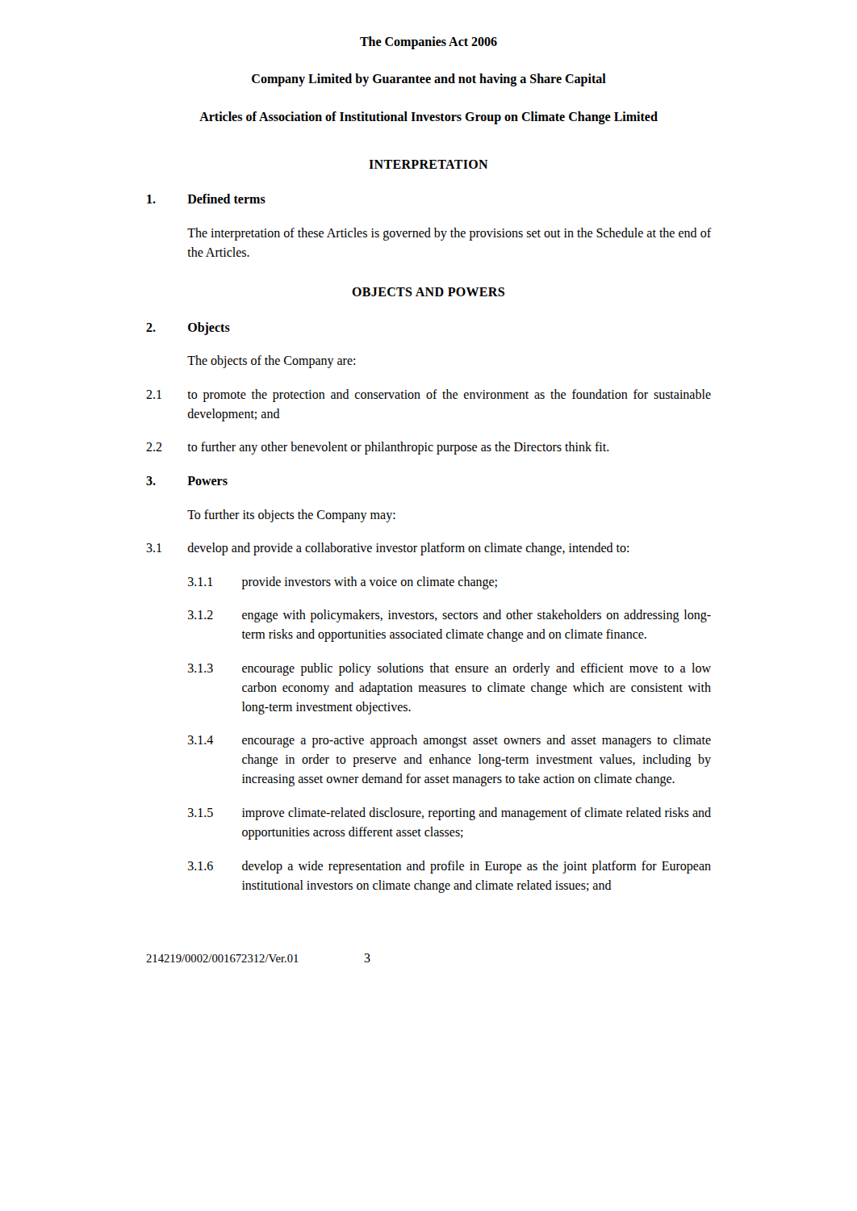The Companies Act 2006
Company Limited by Guarantee and not having a Share Capital
Articles of Association of Institutional Investors Group on Climate Change Limited
INTERPRETATION
1.
Defined terms
The interpretation of these Articles is governed by the provisions set out in the Schedule at the end of the Articles.
OBJECTS AND POWERS
2.
Objects
The objects of the Company are:
2.1
to promote the protection and conservation of the environment as the foundation for sustainable development; and
2.2
to further any other benevolent or philanthropic purpose as the Directors think fit.
3.
Powers
To further its objects the Company may:
3.1
develop and provide a collaborative investor platform on climate change, intended to:
3.1.1
provide investors with a voice on climate change;
3.1.2
engage with policymakers, investors, sectors and other stakeholders on addressing long-term risks and opportunities associated climate change and on climate finance.
3.1.3
encourage public policy solutions that ensure an orderly and efficient move to a low carbon economy and adaptation measures to climate change which are consistent with long-term investment objectives.
3.1.4
encourage a pro-active approach amongst asset owners and asset managers to climate change in order to preserve and enhance long-term investment values, including by increasing asset owner demand for asset managers to take action on climate change.
3.1.5
improve climate-related disclosure, reporting and management of climate related risks and opportunities across different asset classes;
3.1.6
develop a wide representation and profile in Europe as the joint platform for European institutional investors on climate change and climate related issues; and
214219/0002/001672312/Ver.01 3